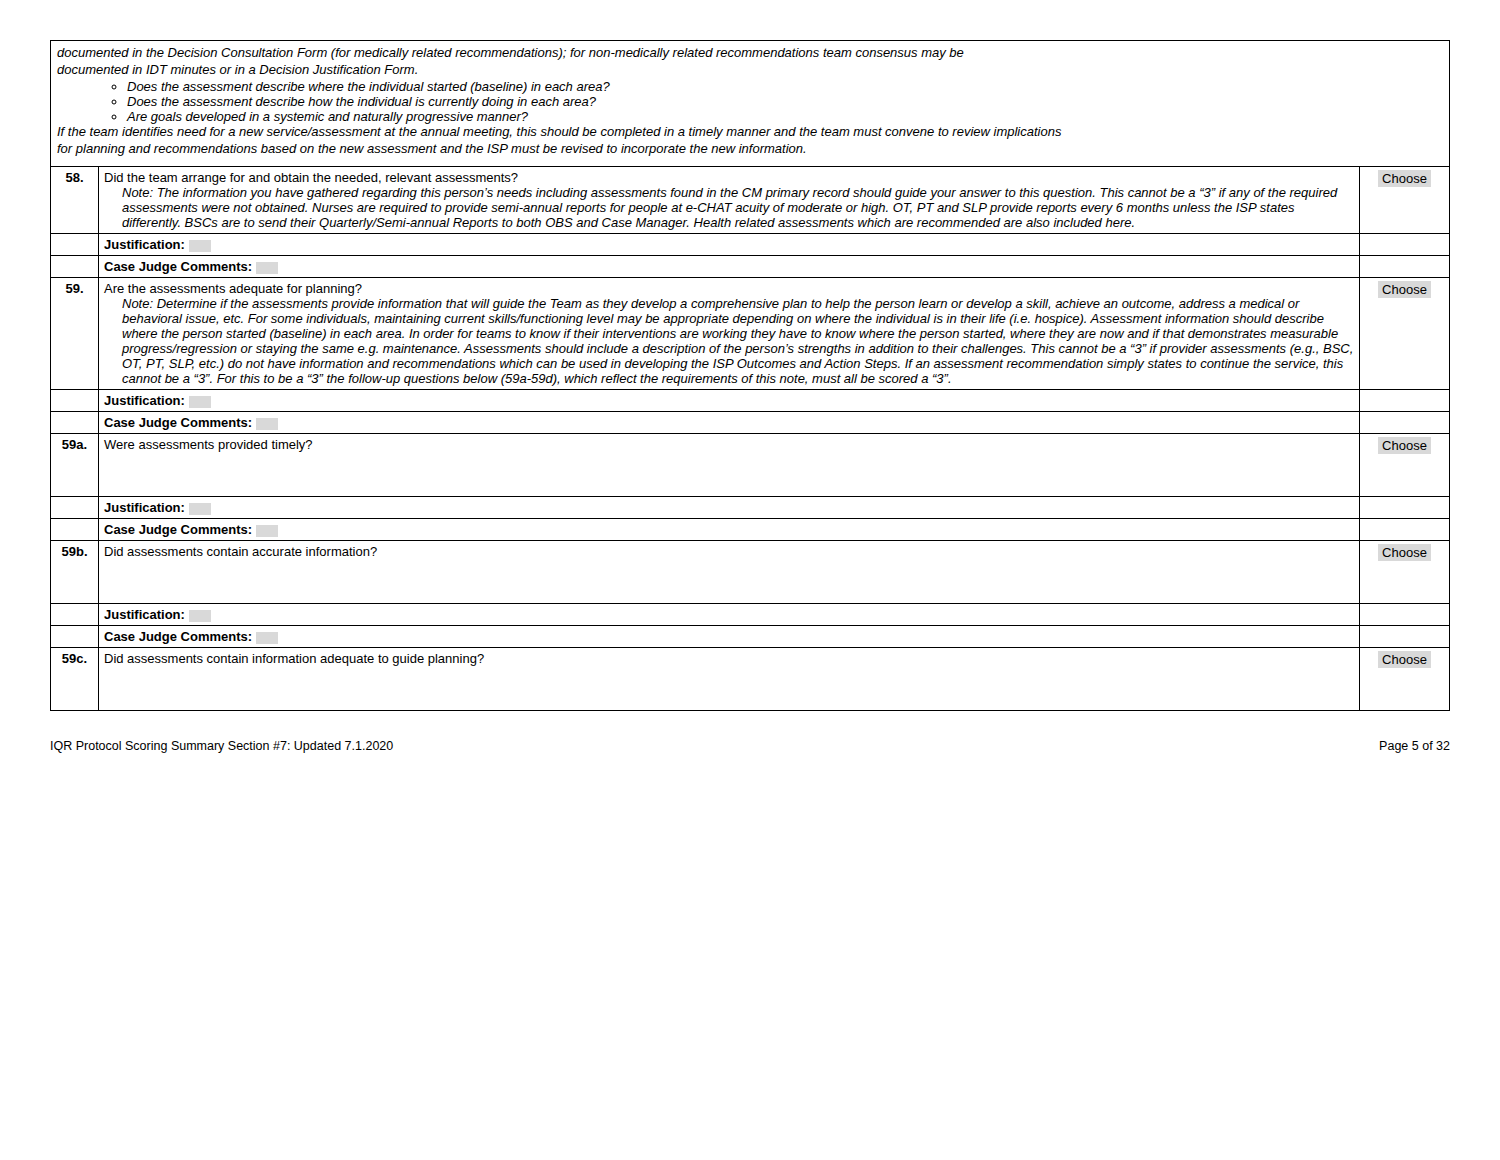documented in the Decision Consultation Form (for medically related recommendations); for non-medically related recommendations team consensus may be
documented in IDT minutes or in a Decision Justification Form.
Does the assessment describe where the individual started (baseline) in each area?
Does the assessment describe how the individual is currently doing in each area?
Are goals developed in a systemic and naturally progressive manner?
If the team identifies need for a new service/assessment at the annual meeting, this should be completed in a timely manner and the team must convene to review implications
for planning and recommendations based on the new assessment and the ISP must be revised to incorporate the new information.
| 58. | Did the team arrange for and obtain the needed, relevant assessments? Note: The information you have gathered regarding this person’s needs including assessments found in the CM primary record should guide your answer to this question. This cannot be a “3” if any of the required assessments were not obtained. Nurses are required to provide semi-annual reports for people at e-CHAT acuity of moderate or high. OT, PT and SLP provide reports every 6 months unless the ISP states differently. BSCs are to send their Quarterly/Semi-annual Reports to both OBS and Case Manager. Health related assessments which are recommended are also included here. | Choose |
| | Justification: | |
| | Case Judge Comments: | |
| 59. | Are the assessments adequate for planning? Note: Determine if the assessments provide information that will guide the Team as they develop a comprehensive plan to help the person learn or develop a skill, achieve an outcome, address a medical or behavioral issue, etc. For some individuals, maintaining current skills/functioning level may be appropriate depending on where the individual is in their life (i.e. hospice). Assessment information should describe where the person started (baseline) in each area. In order for teams to know if their interventions are working they have to know where the person started, where they are now and if that demonstrates measurable progress/regression or staying the same e.g. maintenance. Assessments should include a description of the person’s strengths in addition to their challenges. This cannot be a “3” if provider assessments (e.g., BSC, OT, PT, SLP, etc.) do not have information and recommendations which can be used in developing the ISP Outcomes and Action Steps. If an assessment recommendation simply states to continue the service, this cannot be a “3”. For this to be a “3” the follow-up questions below (59a-59d), which reflect the requirements of this note, must all be scored a “3”. | Choose |
| | Justification: | |
| | Case Judge Comments: | |
| 59a. | Were assessments provided timely? | Choose |
| | Justification: | |
| | Case Judge Comments: | |
| 59b. | Did assessments contain accurate information? | Choose |
| | Justification: | |
| | Case Judge Comments: | |
| 59c. | Did assessments contain information adequate to guide planning? | Choose |
IQR Protocol Scoring Summary Section #7: Updated 7.1.2020
Page 5 of 32